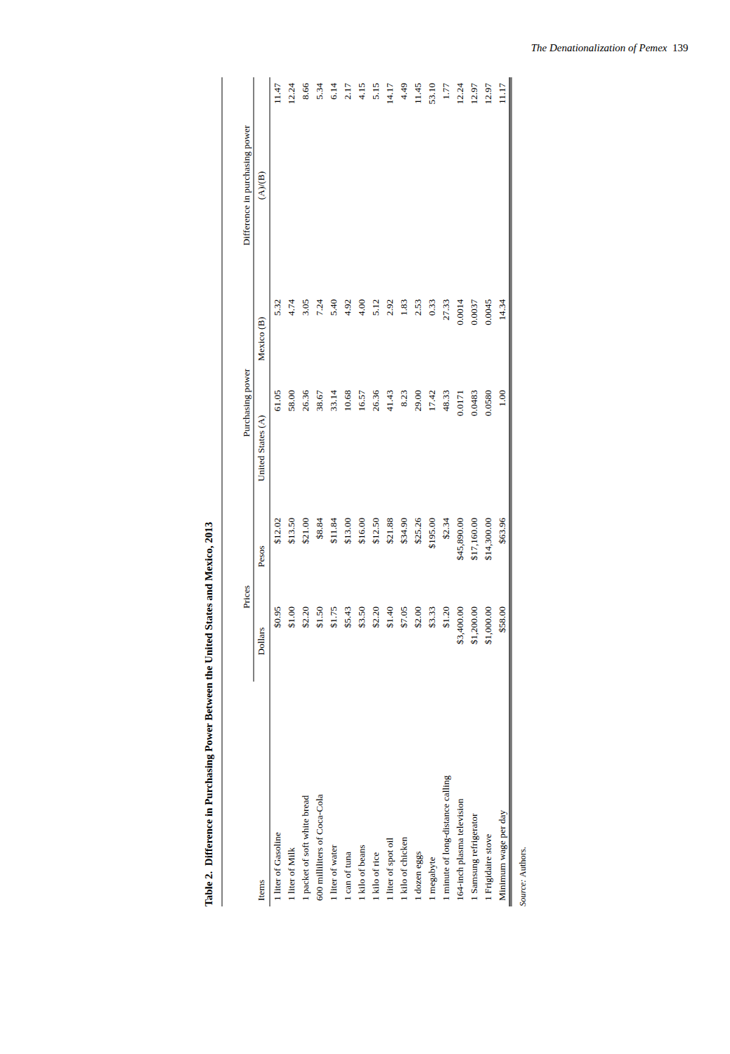The Denationalization of Pemex
139
Table 2. Difference in Purchasing Power Between the United States and Mexico, 2013
| | Prices | Purchasing power | Difference in purchasing power |
| --- | --- | --- | --- |
| Items | Dollars | Pesos | United States (A) | Mexico (B) | (A)/(B) |
| 1 liter of Gasoline | $0.95 | $12.02 | 61.05 | 5.32 | 11.47 |
| 1 liter of Milk | $1.00 | $13.50 | 58.00 | 4.74 | 12.24 |
| 1 packet of soft white bread | $2.20 | $21.00 | 26.36 | 3.05 | 8.66 |
| 600 milliliters of Coca-Cola | $1.50 | $8.84 | 38.67 | 7.24 | 5.34 |
| 1 liter of water | $1.75 | $11.84 | 33.14 | 5.40 | 6.14 |
| 1 can of tuna | $5.43 | $13.00 | 10.68 | 4.92 | 2.17 |
| 1 kilo of beans | $3.50 | $16.00 | 16.57 | 4.00 | 4.15 |
| 1 kilo of rice | $2.20 | $12.50 | 26.36 | 5.12 | 5.15 |
| 1 liter of spot oil | $1.40 | $21.88 | 41.43 | 2.92 | 14.17 |
| 1 kilo of chicken | $7.05 | $34.90 | 8.23 | 1.83 | 4.49 |
| 1 dozen eggs | $2.00 | $25.26 | 29.00 | 2.53 | 11.45 |
| 1 megabyte | $3.33 | $195.00 | 17.42 | 0.33 | 53.10 |
| 1 minute of long-distance calling | $1.20 | $2.34 | 48.33 | 27.33 | 1.77 |
| 164-inch plasma television | $3,400.00 | $45,890.00 | 0.0171 | 0.0014 | 12.24 |
| 1 Samsung refrigerator | $1,200.00 | $17,160.00 | 0.0483 | 0.0037 | 12.97 |
| 1 Frigidaire stove | $1,000.00 | $14,300.00 | 0.0580 | 0.0045 | 12.97 |
| Minimum wage per day | $58.00 | $63.96 | 1.00 | 14.34 | 11.17 |
Source: Authors.